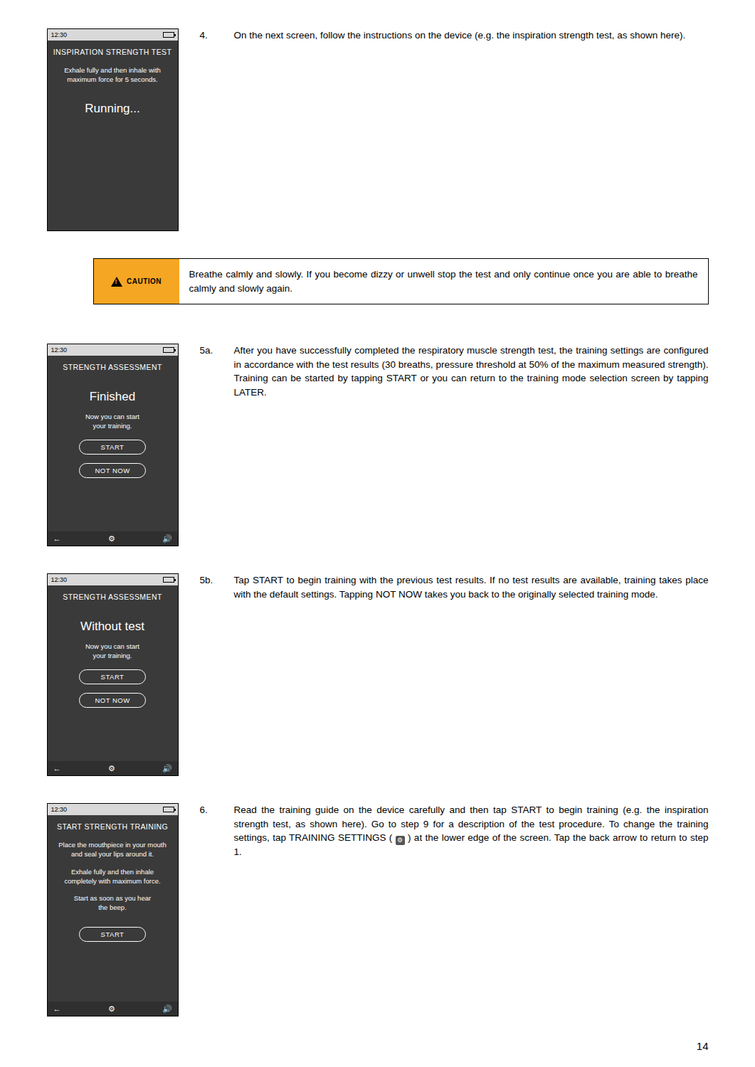12:30
INSPIRATION STRENGTH TEST
Exhale fully and then inhale with
maximum force for 5 seconds.
Running...
4.
On the next screen, follow the instructions on the device (e.g. the inspiration strength test, as shown here).
CAUTION
Breathe calmly and slowly. If you become dizzy or unwell stop the test and only continue once you are able to breathe calmly and slowly again.
12:30
STRENGTH ASSESSMENT
Finished
Now you can start
your training.
START
NOT NOW
← ⚙ 🔊
5a.
After you have successfully completed the respiratory muscle strength test, the training settings are configured in accordance with the test results (30 breaths, pressure threshold at 50% of the maximum measured strength). Training can be started by tapping START or you can return to the training mode selection screen by tapping LATER.
12:30
STRENGTH ASSESSMENT
Without test
Now you can start
your training.
START
NOT NOW
← ⚙ 🔊
5b.
Tap START to begin training with the previous test results. If no test results are available, training takes place with the default settings. Tapping NOT NOW takes you back to the originally selected training mode.
12:30
START STRENGTH TRAINING
Place the mouthpiece in your mouth
and seal your lips around it.
Exhale fully and then inhale
completely with maximum force.
Start as soon as you hear
the beep.
START
← ⚙ 🔊
6.
Read the training guide on the device carefully and then tap START to begin training (e.g. the inspiration strength test, as shown here). Go to step 9 for a description of the test procedure. To change the training settings, tap TRAINING SETTINGS ( ⚙ ) at the lower edge of the screen. Tap the back arrow to return to step 1.
14